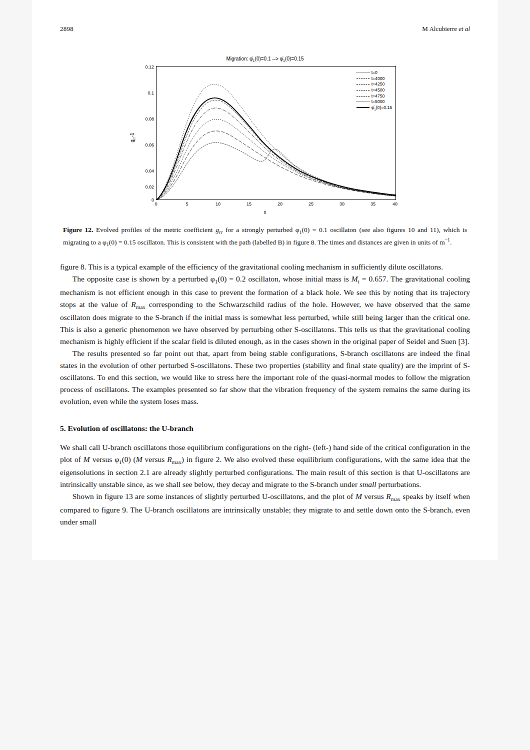2898 M Alcubierre et al
Migration: φ̇1(0)=0.1 --> φ̇1(0)=0.15
grr-1
x
0.12
0.1
0.08
0.06
0.04
0.02
0
0
5
10
15
20
25
30
35
40
t=0
t=4000
t=4250
t=4500
t=4750
t=5000
φ̇1(0)=0.15
Figure 12. Evolved profiles of the metric coefficient grr for a strongly perturbed φ1(0) = 0.1 oscillaton (see also figures 10 and 11), which is migrating to a φ1(0) = 0.15 oscillaton. This is consistent with the path (labelled B) in figure 8. The times and distances are given in units of m−1.
figure 8. This is a typical example of the efficiency of the gravitational cooling mechanism in sufficiently dilute oscillatons.
The opposite case is shown by a perturbed φ1(0) = 0.2 oscillaton, whose initial mass is Mi = 0.657. The gravitational cooling mechanism is not efficient enough in this case to prevent the formation of a black hole. We see this by noting that its trajectory stops at the value of Rmax corresponding to the Schwarzschild radius of the hole. However, we have observed that the same oscillaton does migrate to the S-branch if the initial mass is somewhat less perturbed, while still being larger than the critical one. This is also a generic phenomenon we have observed by perturbing other S-oscillatons. This tells us that the gravitational cooling mechanism is highly efficient if the scalar field is diluted enough, as in the cases shown in the original paper of Seidel and Suen [3].
The results presented so far point out that, apart from being stable configurations, S-branch oscillatons are indeed the final states in the evolution of other perturbed S-oscillatons. These two properties (stability and final state quality) are the imprint of S-oscillatons. To end this section, we would like to stress here the important role of the quasi-normal modes to follow the migration process of oscillatons. The examples presented so far show that the vibration frequency of the system remains the same during its evolution, even while the system loses mass.
5. Evolution of oscillatons: the U-branch
We shall call U-branch oscillatons those equilibrium configurations on the right- (left-) hand side of the critical configuration in the plot of M versus φ1(0) (M versus Rmax) in figure 2. We also evolved these equilibrium configurations, with the same idea that the eigensolutions in section 2.1 are already slightly perturbed configurations. The main result of this section is that U-oscillatons are intrinsically unstable since, as we shall see below, they decay and migrate to the S-branch under small perturbations.
Shown in figure 13 are some instances of slightly perturbed U-oscillatons, and the plot of M versus Rmax speaks by itself when compared to figure 9. The U-branch oscillatons are intrinsically unstable; they migrate to and settle down onto the S-branch, even under small